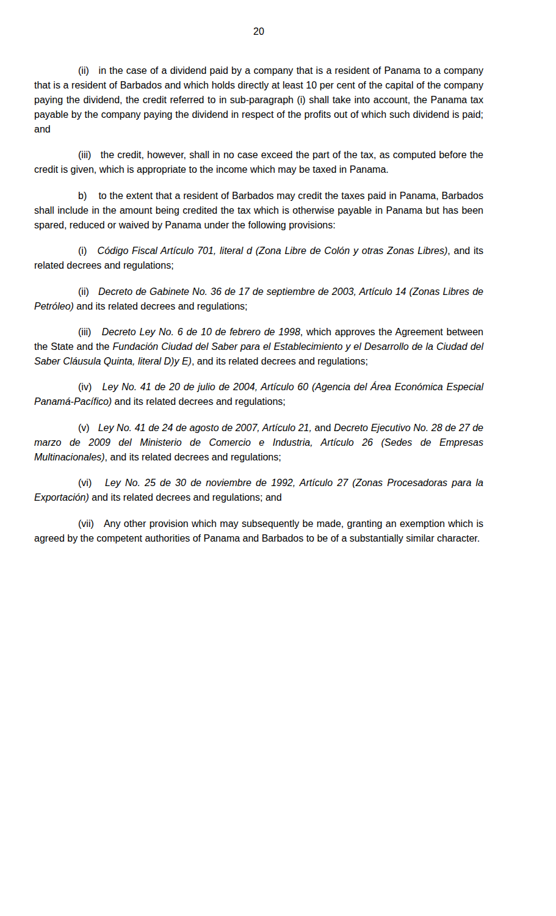20
(ii) in the case of a dividend paid by a company that is a resident of Panama to a company that is a resident of Barbados and which holds directly at least 10 per cent of the capital of the company paying the dividend, the credit referred to in sub-paragraph (i) shall take into account, the Panama tax payable by the company paying the dividend in respect of the profits out of which such dividend is paid; and
(iii) the credit, however, shall in no case exceed the part of the tax, as computed before the credit is given, which is appropriate to the income which may be taxed in Panama.
b) to the extent that a resident of Barbados may credit the taxes paid in Panama, Barbados shall include in the amount being credited the tax which is otherwise payable in Panama but has been spared, reduced or waived by Panama under the following provisions:
(i) Código Fiscal Artículo 701, literal d (Zona Libre de Colón y otras Zonas Libres), and its related decrees and regulations;
(ii) Decreto de Gabinete No. 36 de 17 de septiembre de 2003, Artículo 14 (Zonas Libres de Petróleo) and its related decrees and regulations;
(iii) Decreto Ley No. 6 de 10 de febrero de 1998, which approves the Agreement between the State and the Fundación Ciudad del Saber para el Establecimiento y el Desarrollo de la Ciudad del Saber Cláusula Quinta, literal D)y E), and its related decrees and regulations;
(iv) Ley No. 41 de 20 de julio de 2004, Artículo 60 (Agencia del Área Económica Especial Panamá-Pacífico) and its related decrees and regulations;
(v) Ley No. 41 de 24 de agosto de 2007, Artículo 21, and Decreto Ejecutivo No. 28 de 27 de marzo de 2009 del Ministerio de Comercio e Industria, Artículo 26 (Sedes de Empresas Multinacionales), and its related decrees and regulations;
(vi) Ley No. 25 de 30 de noviembre de 1992, Artículo 27 (Zonas Procesadoras para la Exportación) and its related decrees and regulations; and
(vii) Any other provision which may subsequently be made, granting an exemption which is agreed by the competent authorities of Panama and Barbados to be of a substantially similar character.